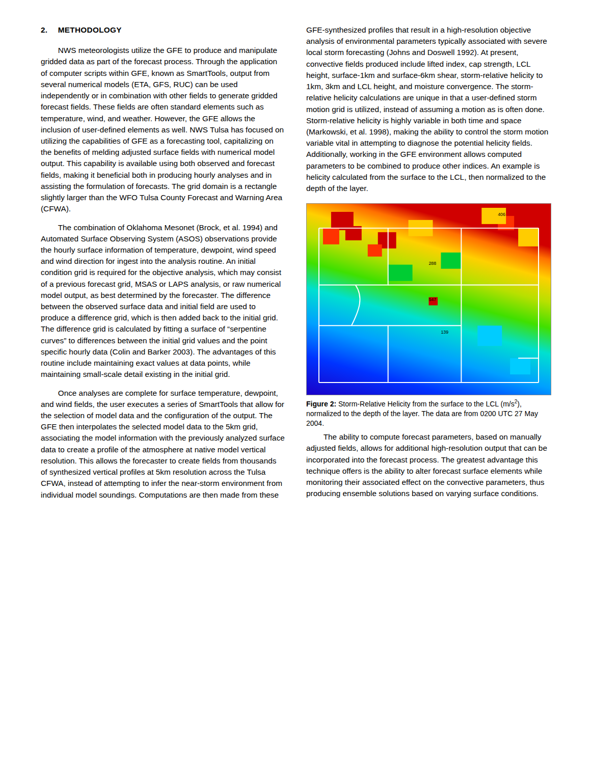2. METHODOLOGY
NWS meteorologists utilize the GFE to produce and manipulate gridded data as part of the forecast process. Through the application of computer scripts within GFE, known as SmartTools, output from several numerical models (ETA, GFS, RUC) can be used independently or in combination with other fields to generate gridded forecast fields. These fields are often standard elements such as temperature, wind, and weather. However, the GFE allows the inclusion of user-defined elements as well. NWS Tulsa has focused on utilizing the capabilities of GFE as a forecasting tool, capitalizing on the benefits of melding adjusted surface fields with numerical model output. This capability is available using both observed and forecast fields, making it beneficial both in producing hourly analyses and in assisting the formulation of forecasts. The grid domain is a rectangle slightly larger than the WFO Tulsa County Forecast and Warning Area (CFWA).
The combination of Oklahoma Mesonet (Brock, et al. 1994) and Automated Surface Observing System (ASOS) observations provide the hourly surface information of temperature, dewpoint, wind speed and wind direction for ingest into the analysis routine. An initial condition grid is required for the objective analysis, which may consist of a previous forecast grid, MSAS or LAPS analysis, or raw numerical model output, as best determined by the forecaster. The difference between the observed surface data and initial field are used to produce a difference grid, which is then added back to the initial grid. The difference grid is calculated by fitting a surface of “serpentine curves” to differences between the initial grid values and the point specific hourly data (Colin and Barker 2003). The advantages of this routine include maintaining exact values at data points, while maintaining small-scale detail existing in the initial grid.
Once analyses are complete for surface temperature, dewpoint, and wind fields, the user executes a series of SmartTools that allow for the selection of model data and the configuration of the output. The GFE then interpolates the selected model data to the 5km grid, associating the model information with the previously analyzed surface data to create a profile of the atmosphere at native model vertical resolution. This allows the forecaster to create fields from thousands of synthesized vertical profiles at 5km resolution across the Tulsa CFWA, instead of attempting to infer the near-storm environment from individual model soundings. Computations are then made from these GFE-synthesized profiles that result in a high-resolution objective analysis of environmental parameters typically associated with severe local storm forecasting (Johns and Doswell 1992). At present, convective fields produced include lifted index, cap strength, LCL height, surface-1km and surface-6km shear, storm-relative helicity to 1km, 3km and LCL height, and moisture convergence. The storm-relative helicity calculations are unique in that a user-defined storm motion grid is utilized, instead of assuming a motion as is often done. Storm-relative helicity is highly variable in both time and space (Markowski, et al. 1998), making the ability to control the storm motion variable vital in attempting to diagnose the potential helicity fields. Additionally, working in the GFE environment allows computed parameters to be combined to produce other indices. An example is helicity calculated from the surface to the LCL, then normalized to the depth of the layer.
Figure 2: Storm-Relative Helicity from the surface to the LCL (m/s2), normalized to the depth of the layer. The data are from 0200 UTC 27 May 2004.
The ability to compute forecast parameters, based on manually adjusted fields, allows for additional high-resolution output that can be incorporated into the forecast process. The greatest advantage this technique offers is the ability to alter forecast surface elements while monitoring their associated effect on the convective parameters, thus producing ensemble solutions based on varying surface conditions.